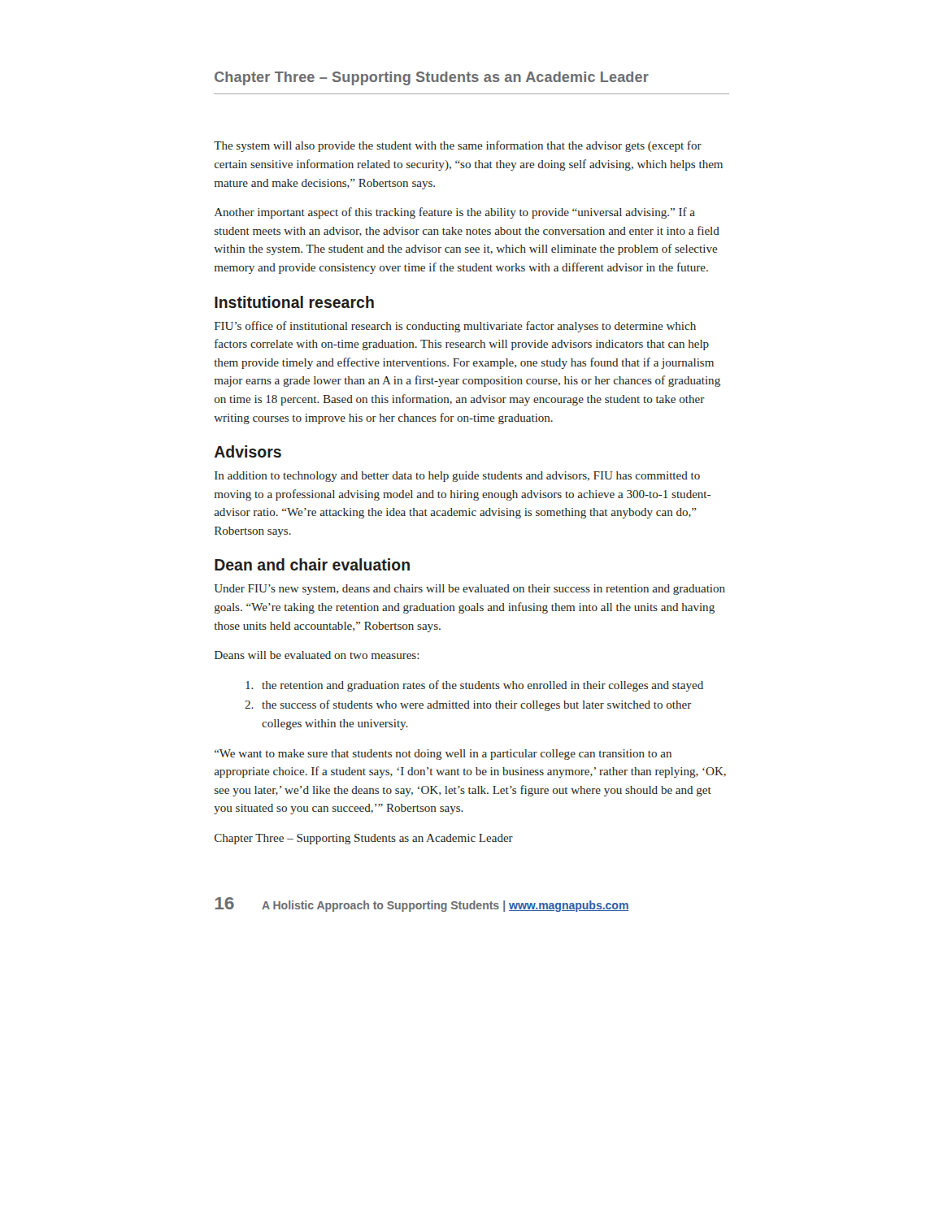Chapter Three – Supporting Students as an Academic Leader
The system will also provide the student with the same information that the advisor gets (except for certain sensitive information related to security), “so that they are doing self advising, which helps them mature and make decisions,” Robertson says.
Another important aspect of this tracking feature is the ability to provide “universal advising.” If a student meets with an advisor, the advisor can take notes about the conversation and enter it into a field within the system. The student and the advisor can see it, which will eliminate the problem of selective memory and provide consistency over time if the student works with a different advisor in the future.
Institutional research
FIU’s office of institutional research is conducting multivariate factor analyses to determine which factors correlate with on-time graduation. This research will provide advisors indicators that can help them provide timely and effective interventions. For example, one study has found that if a journalism major earns a grade lower than an A in a first-year composition course, his or her chances of graduating on time is 18 percent. Based on this information, an advisor may encourage the student to take other writing courses to improve his or her chances for on-time graduation.
Advisors
In addition to technology and better data to help guide students and advisors, FIU has committed to moving to a professional advising model and to hiring enough advisors to achieve a 300-to-1 student-advisor ratio. “We’re attacking the idea that academic advising is something that anybody can do,” Robertson says.
Dean and chair evaluation
Under FIU’s new system, deans and chairs will be evaluated on their success in retention and graduation goals. “We’re taking the retention and graduation goals and infusing them into all the units and having those units held accountable,” Robertson says.
Deans will be evaluated on two measures:
the retention and graduation rates of the students who enrolled in their colleges and stayed
the success of students who were admitted into their colleges but later switched to other colleges within the university.
“We want to make sure that students not doing well in a particular college can transition to an appropriate choice. If a student says, ‘I don’t want to be in business anymore,’ rather than replying, ‘OK, see you later,’ we’d like the deans to say, ‘OK, let’s talk. Let’s figure out where you should be and get you situated so you can succeed,’” Robertson says.
Chapter Three – Supporting Students as an Academic Leader
16 A Holistic Approach to Supporting Students|www.magnapubs.com